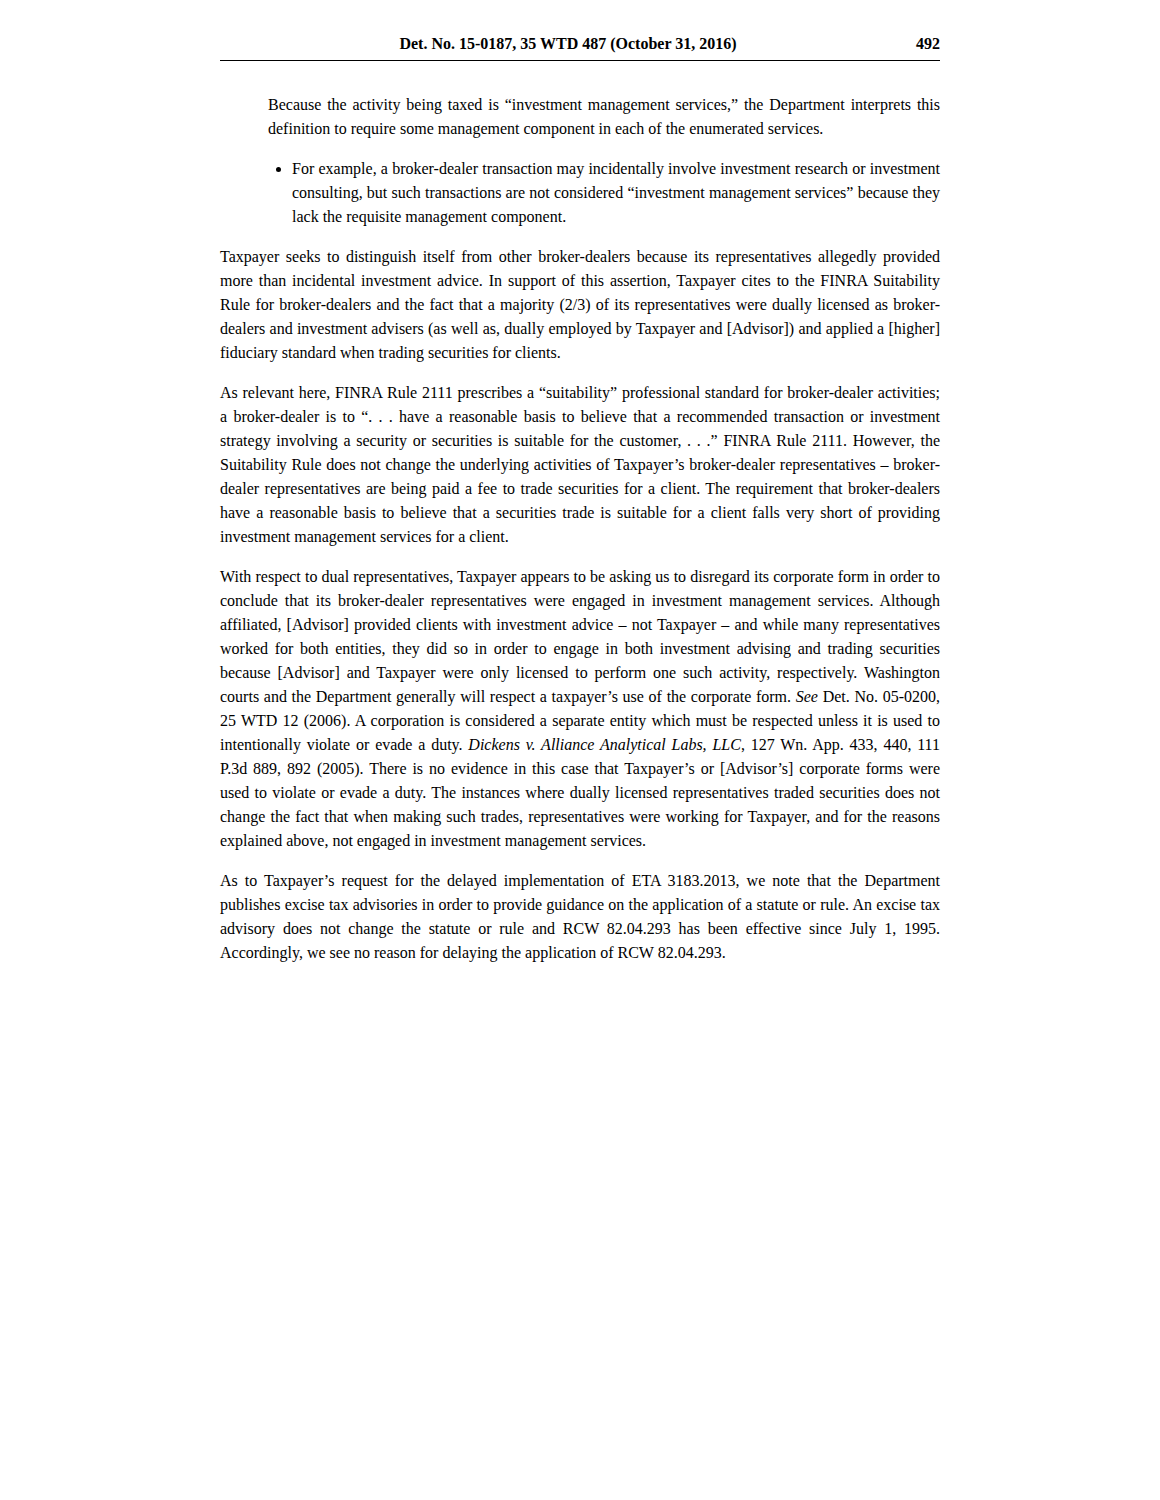Det. No. 15-0187, 35 WTD 487 (October 31, 2016) 492
Because the activity being taxed is “investment management services,” the Department interprets this definition to require some management component in each of the enumerated services.
For example, a broker-dealer transaction may incidentally involve investment research or investment consulting, but such transactions are not considered “investment management services” because they lack the requisite management component.
Taxpayer seeks to distinguish itself from other broker-dealers because its representatives allegedly provided more than incidental investment advice. In support of this assertion, Taxpayer cites to the FINRA Suitability Rule for broker-dealers and the fact that a majority (2/3) of its representatives were dually licensed as broker-dealers and investment advisers (as well as, dually employed by Taxpayer and [Advisor]) and applied a [higher] fiduciary standard when trading securities for clients.
As relevant here, FINRA Rule 2111 prescribes a “suitability” professional standard for broker-dealer activities; a broker-dealer is to “. . . have a reasonable basis to believe that a recommended transaction or investment strategy involving a security or securities is suitable for the customer, . . .” FINRA Rule 2111. However, the Suitability Rule does not change the underlying activities of Taxpayer’s broker-dealer representatives – broker-dealer representatives are being paid a fee to trade securities for a client. The requirement that broker-dealers have a reasonable basis to believe that a securities trade is suitable for a client falls very short of providing investment management services for a client.
With respect to dual representatives, Taxpayer appears to be asking us to disregard its corporate form in order to conclude that its broker-dealer representatives were engaged in investment management services. Although affiliated, [Advisor] provided clients with investment advice – not Taxpayer – and while many representatives worked for both entities, they did so in order to engage in both investment advising and trading securities because [Advisor] and Taxpayer were only licensed to perform one such activity, respectively. Washington courts and the Department generally will respect a taxpayer’s use of the corporate form. See Det. No. 05-0200, 25 WTD 12 (2006). A corporation is considered a separate entity which must be respected unless it is used to intentionally violate or evade a duty. Dickens v. Alliance Analytical Labs, LLC, 127 Wn. App. 433, 440, 111 P.3d 889, 892 (2005). There is no evidence in this case that Taxpayer’s or [Advisor’s] corporate forms were used to violate or evade a duty. The instances where dually licensed representatives traded securities does not change the fact that when making such trades, representatives were working for Taxpayer, and for the reasons explained above, not engaged in investment management services.
As to Taxpayer’s request for the delayed implementation of ETA 3183.2013, we note that the Department publishes excise tax advisories in order to provide guidance on the application of a statute or rule. An excise tax advisory does not change the statute or rule and RCW 82.04.293 has been effective since July 1, 1995. Accordingly, we see no reason for delaying the application of RCW 82.04.293.